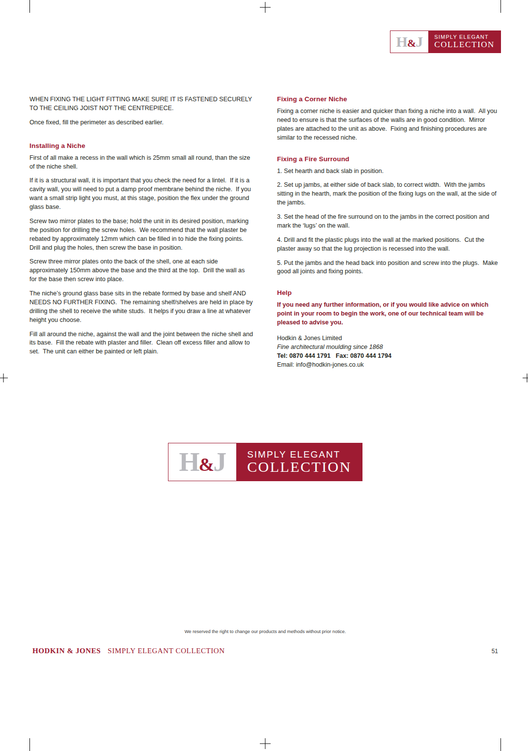H&J
SIMPLY ELEGANT
COLLECTION
When fixing the light fitting make sure it is fastened securely to the ceiling joist not the centrepiece.
Once fixed, fill the perimeter as described earlier.
Installing a Niche
First of all make a recess in the wall which is 25mm small all round, than the size of the niche shell.
If it is a structural wall, it is important that you check the need for a lintel. If it is a cavity wall, you will need to put a damp proof membrane behind the niche. If you want a small strip light you must, at this stage, position the flex under the ground glass base.
Screw two mirror plates to the base; hold the unit in its desired position, marking the position for drilling the screw holes. We recommend that the wall plaster be rebated by approximately 12mm which can be filled in to hide the fixing points. Drill and plug the holes, then screw the base in position.
Screw three mirror plates onto the back of the shell, one at each side approximately 150mm above the base and the third at the top. Drill the wall as for the base then screw into place.
The niche’s ground glass base sits in the rebate formed by base and shelf AND NEEDS NO FURTHER FIXING. The remaining shelf/shelves are held in place by drilling the shell to receive the white studs. It helps if you draw a line at whatever height you choose.
Fill all around the niche, against the wall and the joint between the niche shell and its base. Fill the rebate with plaster and filler. Clean off excess filler and allow to set. The unit can either be painted or left plain.
Fixing a Corner Niche
Fixing a corner niche is easier and quicker than fixing a niche into a wall. All you need to ensure is that the surfaces of the walls are in good condition. Mirror plates are attached to the unit as above. Fixing and finishing procedures are similar to the recessed niche.
Fixing a Fire Surround
1. Set hearth and back slab in position.
2. Set up jambs, at either side of back slab, to correct width. With the jambs sitting in the hearth, mark the position of the fixing lugs on the wall, at the side of the jambs.
3. Set the head of the fire surround on to the jambs in the correct position and mark the ‘lugs’ on the wall.
4. Drill and fit the plastic plugs into the wall at the marked positions. Cut the plaster away so that the lug projection is recessed into the wall.
5. Put the jambs and the head back into position and screw into the plugs. Make good all joints and fixing points.
Help
If you need any further information, or if you would like advice on which point in your room to begin the work, one of our technical team will be pleased to advise you.
Hodkin & Jones Limited
Fine architectural moulding since 1868
Tel: 0870 444 1791 Fax: 0870 444 1794
Email: info@hodkin-jones.co.uk
H&J
SIMPLY ELEGANT
COLLECTION
We reserved the right to change our products and methods without prior notice.
HODKIN & JONES SIMPLY ELEGANT COLLECTION
51